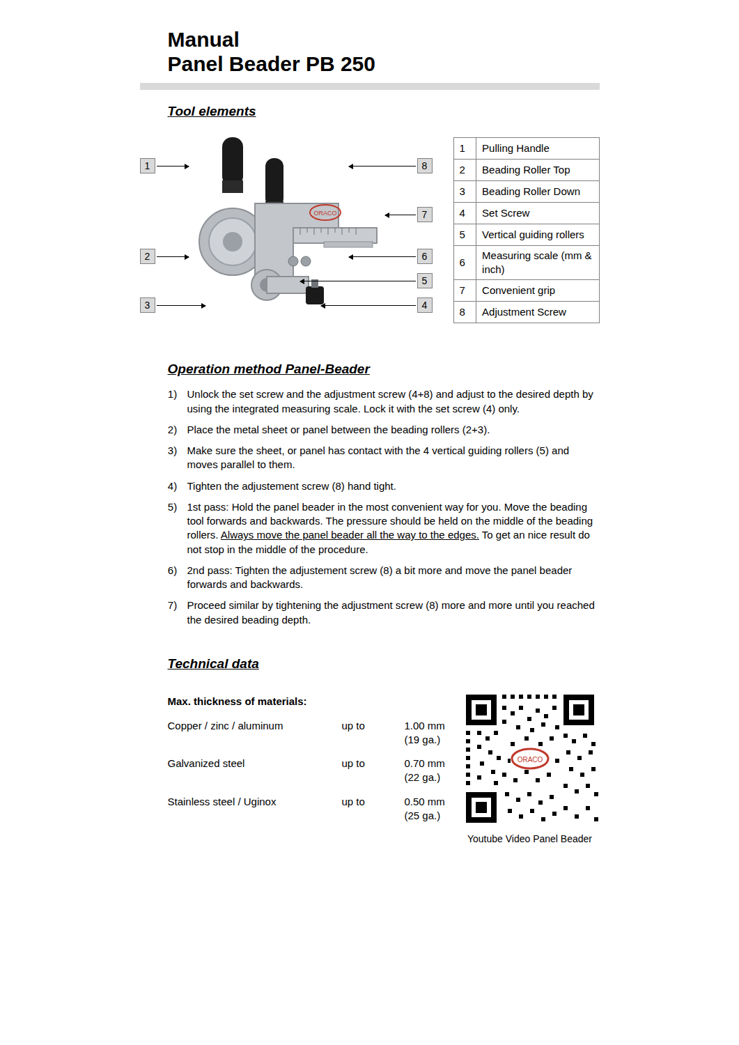Manual
Panel Beader PB 250
Tool elements
ORACO
1
2
3
8
7
6
5
4
| 1 | Pulling Handle |
| 2 | Beading Roller Top |
| 3 | Beading Roller Down |
| 4 | Set Screw |
| 5 | Vertical guiding rollers |
| 6 | Measuring scale (mm & inch) |
| 7 | Convenient grip |
| 8 | Adjustment Screw |
Operation method Panel-Beader
Unlock the set screw and the adjustment screw (4+8) and adjust to the desired depth by using the integrated measuring scale. Lock it with the set screw (4) only.
Place the metal sheet or panel between the beading rollers (2+3).
Make sure the sheet, or panel has contact with the 4 vertical guiding rollers (5) and moves parallel to them.
Tighten the adjustement screw (8) hand tight.
1st pass: Hold the panel beader in the most convenient way for you. Move the beading tool forwards and backwards. The pressure should be held on the middle of the beading rollers. Always move the panel beader all the way to the edges. To get an nice result do not stop in the middle of the procedure.
2nd pass: Tighten the adjustement screw (8) a bit more and move the panel beader forwards and backwards.
Proceed similar by tightening the adjustment screw (8) more and more until you reached the desired beading depth.
Technical data
Max. thickness of materials:
| Copper / zinc / aluminum | up to | 1.00 mm (19 ga.) |
| Galvanized steel | up to | 0.70 mm (22 ga.) |
| Stainless steel / Uginox | up to | 0.50 mm (25 ga.) |
ORACO
Youtube Video Panel Beader